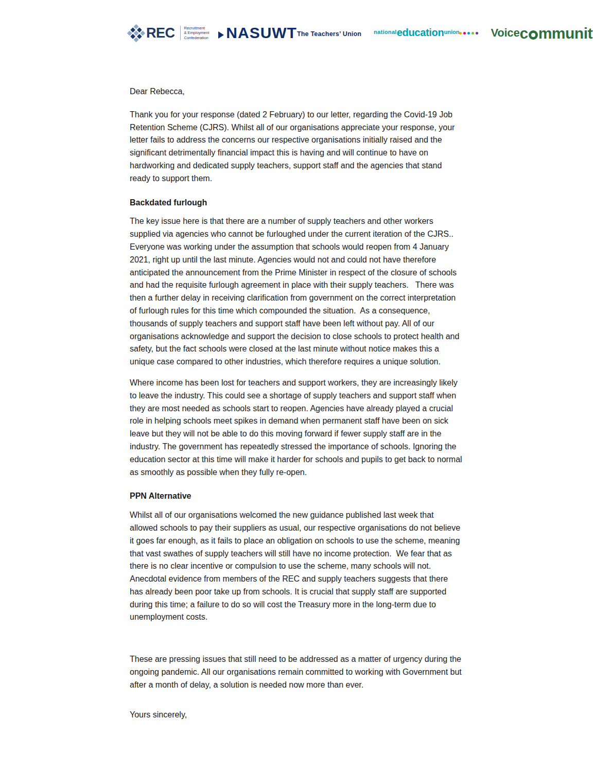REC
Recruitment
& Employment
Confederation
NASUWT
The Teachers’ Union
national
education
union
Voice
c mmunity
Dear Rebecca,
Thank you for your response (dated 2 February) to our letter, regarding the Covid-19 Job Retention Scheme (CJRS). Whilst all of our organisations appreciate your response, your letter fails to address the concerns our respective organisations initially raised and the significant detrimentally financial impact this is having and will continue to have on hardworking and dedicated supply teachers, support staff and the agencies that stand ready to support them.
Backdated furlough
The key issue here is that there are a number of supply teachers and other workers supplied via agencies who cannot be furloughed under the current iteration of the CJRS.. Everyone was working under the assumption that schools would reopen from 4 January 2021, right up until the last minute. Agencies would not and could not have therefore anticipated the announcement from the Prime Minister in respect of the closure of schools and had the requisite furlough agreement in place with their supply teachers. There was then a further delay in receiving clarification from government on the correct interpretation of furlough rules for this time which compounded the situation. As a consequence, thousands of supply teachers and support staff have been left without pay. All of our organisations acknowledge and support the decision to close schools to protect health and safety, but the fact schools were closed at the last minute without notice makes this a unique case compared to other industries, which therefore requires a unique solution.
Where income has been lost for teachers and support workers, they are increasingly likely to leave the industry. This could see a shortage of supply teachers and support staff when they are most needed as schools start to reopen. Agencies have already played a crucial role in helping schools meet spikes in demand when permanent staff have been on sick leave but they will not be able to do this moving forward if fewer supply staff are in the industry. The government has repeatedly stressed the importance of schools. Ignoring the education sector at this time will make it harder for schools and pupils to get back to normal as smoothly as possible when they fully re-open.
PPN Alternative
Whilst all of our organisations welcomed the new guidance published last week that allowed schools to pay their suppliers as usual, our respective organisations do not believe it goes far enough, as it fails to place an obligation on schools to use the scheme, meaning that vast swathes of supply teachers will still have no income protection. We fear that as there is no clear incentive or compulsion to use the scheme, many schools will not. Anecdotal evidence from members of the REC and supply teachers suggests that there has already been poor take up from schools. It is crucial that supply staff are supported during this time; a failure to do so will cost the Treasury more in the long-term due to unemployment costs.
These are pressing issues that still need to be addressed as a matter of urgency during the ongoing pandemic. All our organisations remain committed to working with Government but after a month of delay, a solution is needed now more than ever.
Yours sincerely,